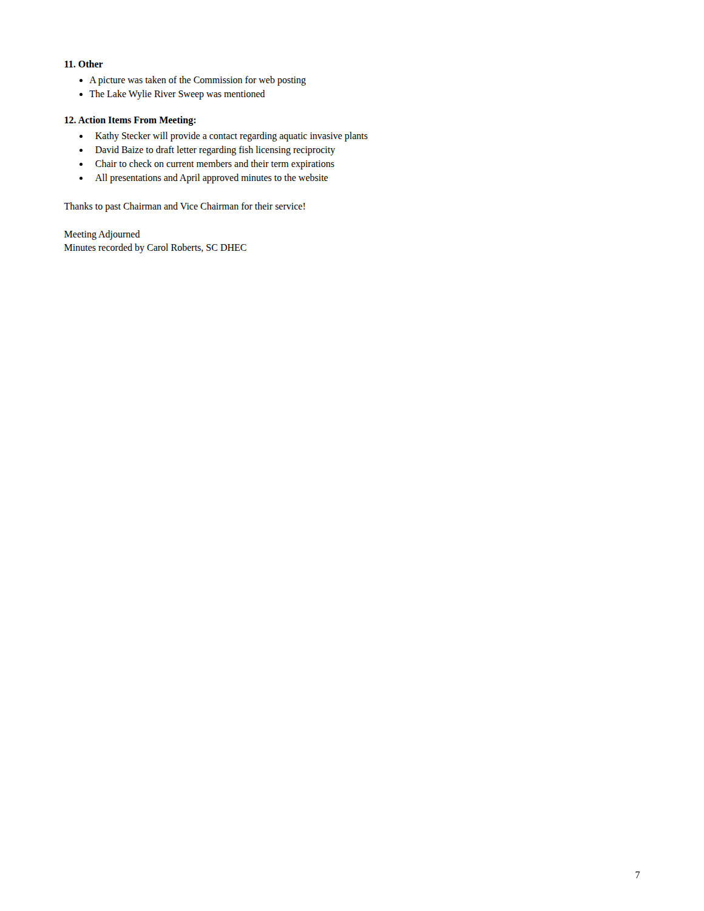11. Other
A picture was taken of the Commission for web posting
The Lake Wylie River Sweep was mentioned
12. Action Items From Meeting:
Kathy Stecker will provide a contact regarding aquatic invasive plants
David Baize to draft letter regarding fish licensing reciprocity
Chair to check on current members and their term expirations
All presentations and April approved minutes to the website
Thanks to past Chairman and Vice Chairman for their service!
Meeting Adjourned
Minutes recorded by Carol Roberts, SC DHEC
7